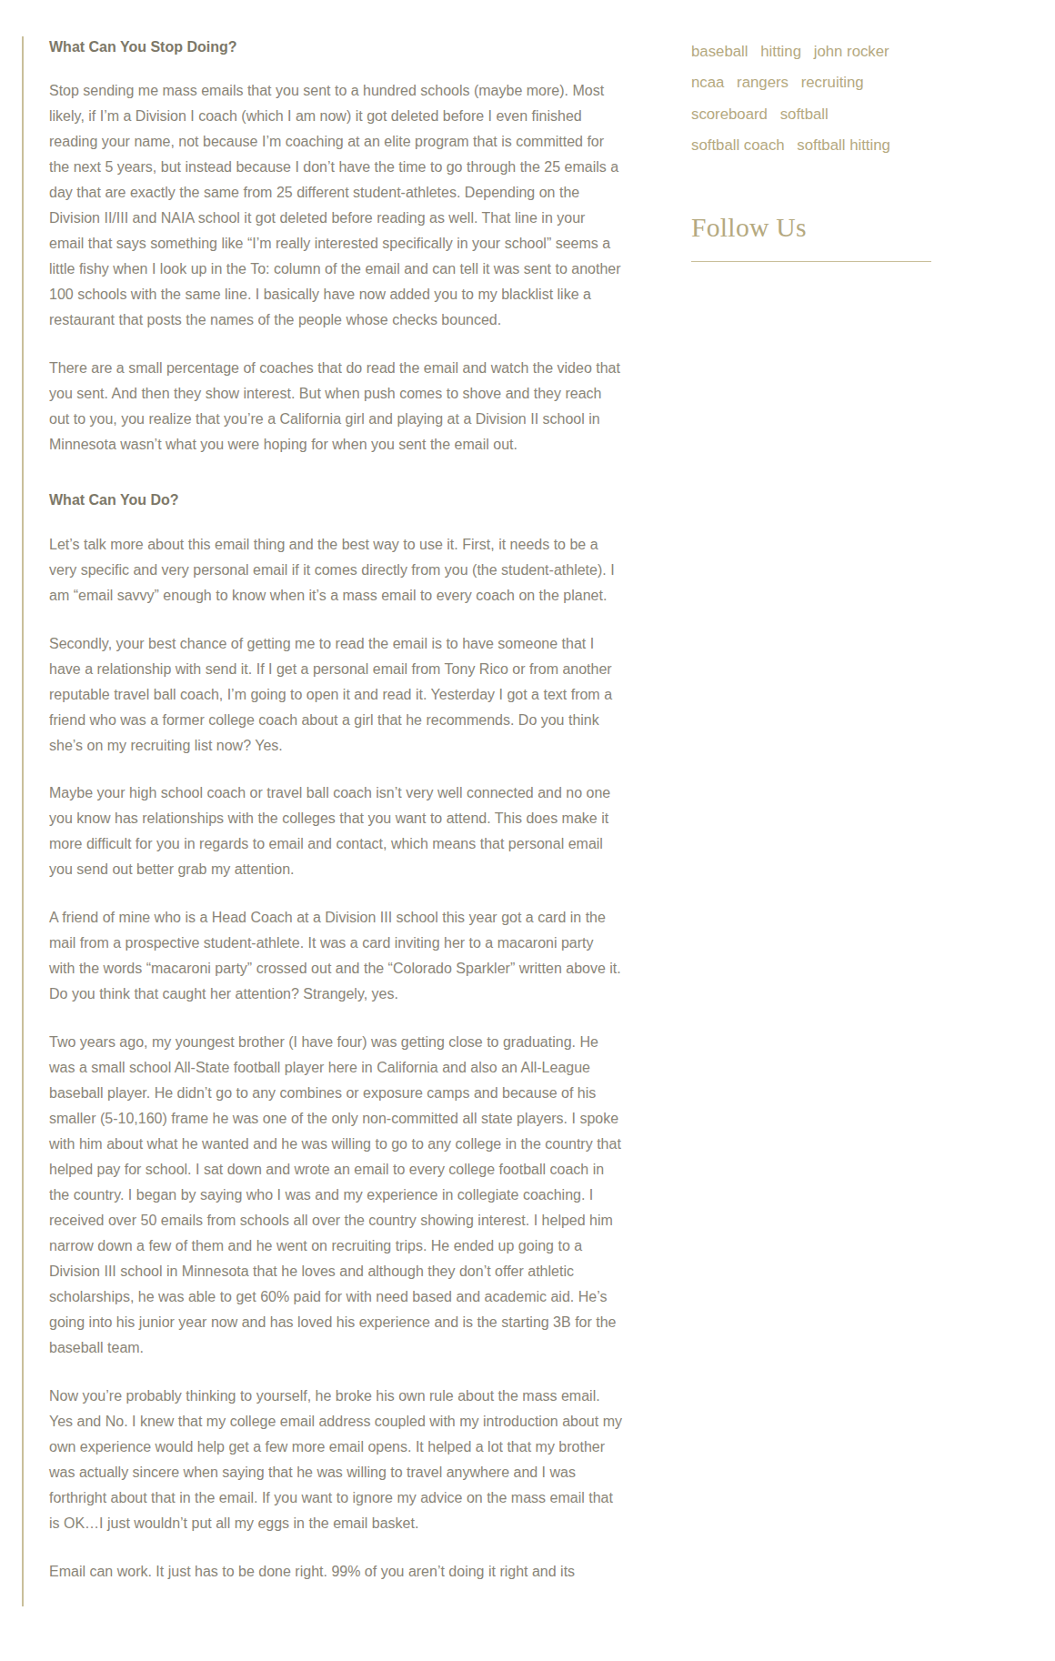What Can You Stop Doing?
Stop sending me mass emails that you sent to a hundred schools (maybe more). Most likely, if I’m a Division I coach (which I am now) it got deleted before I even finished reading your name, not because I’m coaching at an elite program that is committed for the next 5 years, but instead because I don’t have the time to go through the 25 emails a day that are exactly the same from 25 different student-athletes. Depending on the Division II/III and NAIA school it got deleted before reading as well. That line in your email that says something like “I’m really interested specifically in your school” seems a little fishy when I look up in the To: column of the email and can tell it was sent to another 100 schools with the same line. I basically have now added you to my blacklist like a restaurant that posts the names of the people whose checks bounced.
There are a small percentage of coaches that do read the email and watch the video that you sent. And then they show interest. But when push comes to shove and they reach out to you, you realize that you’re a California girl and playing at a Division II school in Minnesota wasn’t what you were hoping for when you sent the email out.
What Can You Do?
Let’s talk more about this email thing and the best way to use it. First, it needs to be a very specific and very personal email if it comes directly from you (the student-athlete). I am “email savvy” enough to know when it’s a mass email to every coach on the planet.
Secondly, your best chance of getting me to read the email is to have someone that I have a relationship with send it. If I get a personal email from Tony Rico or from another reputable travel ball coach, I’m going to open it and read it. Yesterday I got a text from a friend who was a former college coach about a girl that he recommends. Do you think she’s on my recruiting list now? Yes.
Maybe your high school coach or travel ball coach isn’t very well connected and no one you know has relationships with the colleges that you want to attend. This does make it more difficult for you in regards to email and contact, which means that personal email you send out better grab my attention.
A friend of mine who is a Head Coach at a Division III school this year got a card in the mail from a prospective student-athlete. It was a card inviting her to a macaroni party with the words “macaroni party” crossed out and the “Colorado Sparkler” written above it. Do you think that caught her attention? Strangely, yes.
Two years ago, my youngest brother (I have four) was getting close to graduating. He was a small school All-State football player here in California and also an All-League baseball player. He didn’t go to any combines or exposure camps and because of his smaller (5-10,160) frame he was one of the only non-committed all state players. I spoke with him about what he wanted and he was willing to go to any college in the country that helped pay for school. I sat down and wrote an email to every college football coach in the country. I began by saying who I was and my experience in collegiate coaching. I received over 50 emails from schools all over the country showing interest. I helped him narrow down a few of them and he went on recruiting trips. He ended up going to a Division III school in Minnesota that he loves and although they don’t offer athletic scholarships, he was able to get 60% paid for with need based and academic aid. He’s going into his junior year now and has loved his experience and is the starting 3B for the baseball team.
Now you’re probably thinking to yourself, he broke his own rule about the mass email. Yes and No. I knew that my college email address coupled with my introduction about my own experience would help get a few more email opens. It helped a lot that my brother was actually sincere when saying that he was willing to travel anywhere and I was forthright about that in the email. If you want to ignore my advice on the mass email that is OK…I just wouldn’t put all my eggs in the email basket.
Email can work. It just has to be done right. 99% of you aren’t doing it right and its
baseball
hitting
john rocker
ncaa
rangers
recruiting
scoreboard
softball
softball coach
softball hitting
Follow Us